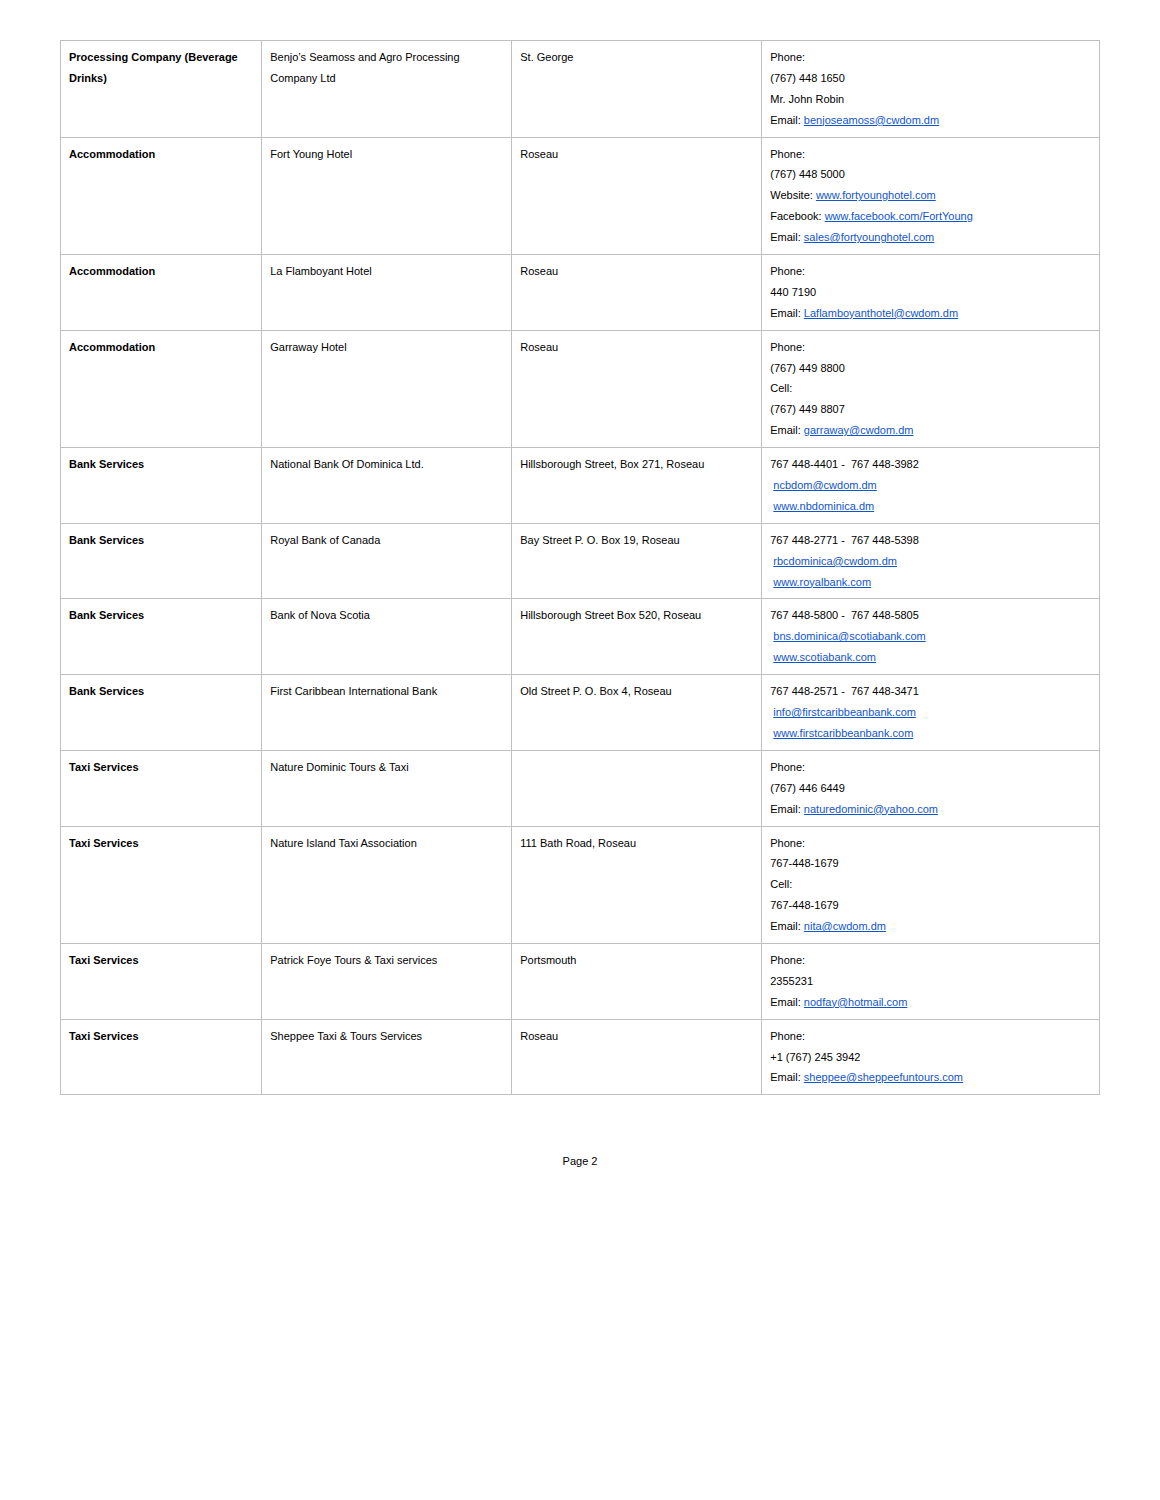| Processing Company (Beverage Drinks) | Benjo’s Seamoss and Agro Processing Company Ltd | St. George | Phone: (767) 448 1650 Mr. John Robin Email: benjoseamoss@cwdom.dm |
| Accommodation | Fort Young Hotel | Roseau | Phone: (767) 448 5000 Website: www.fortyounghotel.com Facebook: www.facebook.com/FortYoung Email: sales@fortyounghotel.com |
| Accommodation | La Flamboyant Hotel | Roseau | Phone: 440 7190 Email: Laflamboyanthotel@cwdom.dm |
| Accommodation | Garraway Hotel | Roseau | Phone: (767) 449 8800 Cell: (767) 449 8807 Email: garraway@cwdom.dm |
| Bank Services | National Bank Of Dominica Ltd. | Hillsborough Street, Box 271, Roseau | 767 448-4401 - 767 448-3982 ncbdom@cwdom.dm www.nbdominica.dm |
| Bank Services | Royal Bank of Canada | Bay Street P. O. Box 19, Roseau | 767 448-2771 - 767 448-5398 rbcdominica@cwdom.dm www.royalbank.com |
| Bank Services | Bank of Nova Scotia | Hillsborough Street Box 520, Roseau | 767 448-5800 - 767 448-5805 bns.dominica@scotiabank.com www.scotiabank.com |
| Bank Services | First Caribbean International Bank | Old Street P. O. Box 4, Roseau | 767 448-2571 - 767 448-3471 info@firstcaribbeanbank.com www.firstcaribbeanbank.com |
| Taxi Services | Nature Dominic Tours & Taxi | | Phone: (767) 446 6449 Email: naturedominic@yahoo.com |
| Taxi Services | Nature Island Taxi Association | 111 Bath Road, Roseau | Phone: 767-448-1679 Cell: 767-448-1679 Email: nita@cwdom.dm |
| Taxi Services | Patrick Foye Tours & Taxi services | Portsmouth | Phone: 2355231 Email: nodfay@hotmail.com |
| Taxi Services | Sheppee Taxi & Tours Services | Roseau | Phone: +1 (767) 245 3942 Email: sheppee@sheppeefuntours.com |
Page 2